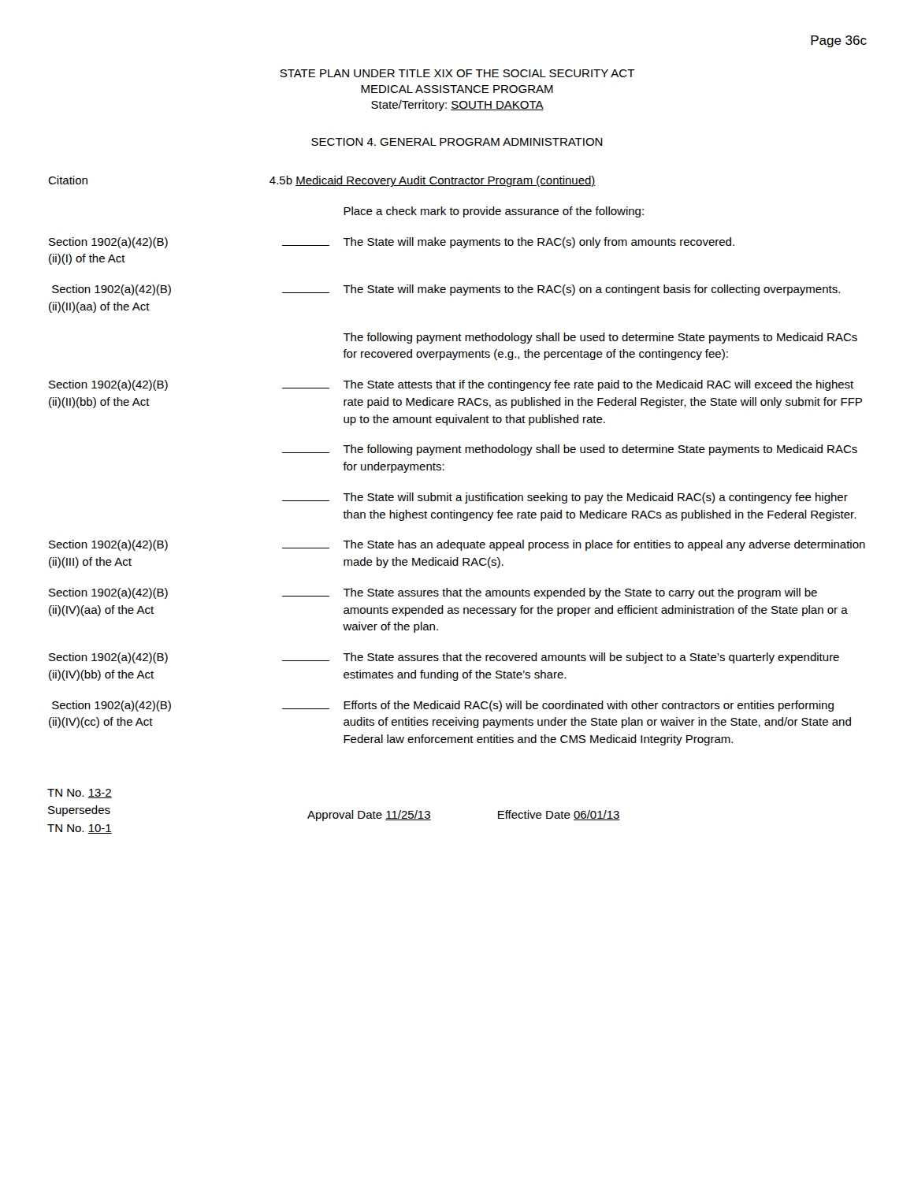Page 36c
STATE PLAN UNDER TITLE XIX OF THE SOCIAL SECURITY ACT
MEDICAL ASSISTANCE PROGRAM
State/Territory: SOUTH DAKOTA
SECTION 4. GENERAL PROGRAM ADMINISTRATION
| Citation | 4.5b Medicaid Recovery Audit Contractor Program (continued) |
| | | Place a check mark to provide assurance of the following: |
| Section 1902(a)(42)(B) (ii)(I) of the Act | | The State will make payments to the RAC(s) only from amounts recovered. |
| Section 1902(a)(42)(B) (ii)(II)(aa) of the Act | | The State will make payments to the RAC(s) on a contingent basis for collecting overpayments. |
| | | The following payment methodology shall be used to determine State payments to Medicaid RACs for recovered overpayments (e.g., the percentage of the contingency fee): |
| Section 1902(a)(42)(B) (ii)(II)(bb) of the Act | | The State attests that if the contingency fee rate paid to the Medicaid RAC will exceed the highest rate paid to Medicare RACs, as published in the Federal Register, the State will only submit for FFP up to the amount equivalent to that published rate. |
| | | The following payment methodology shall be used to determine State payments to Medicaid RACs for underpayments: |
| | | The State will submit a justification seeking to pay the Medicaid RAC(s) a contingency fee higher than the highest contingency fee rate paid to Medicare RACs as published in the Federal Register. |
| Section 1902(a)(42)(B) (ii)(III) of the Act | | The State has an adequate appeal process in place for entities to appeal any adverse determination made by the Medicaid RAC(s). |
| Section 1902(a)(42)(B) (ii)(IV)(aa) of the Act | | The State assures that the amounts expended by the State to carry out the program will be amounts expended as necessary for the proper and efficient administration of the State plan or a waiver of the plan. |
| Section 1902(a)(42)(B) (ii)(IV)(bb) of the Act | | The State assures that the recovered amounts will be subject to a State’s quarterly expenditure estimates and funding of the State’s share. |
| Section 1902(a)(42)(B) (ii)(IV)(cc) of the Act | | Efforts of the Medicaid RAC(s) will be coordinated with other contractors or entities performing audits of entities receiving payments under the State plan or waiver in the State, and/or State and Federal law enforcement entities and the CMS Medicaid Integrity Program. |
TN No. 13-2
Supersedes
TN No. 10-1
Approval Date 11/25/13 Effective Date 06/01/13